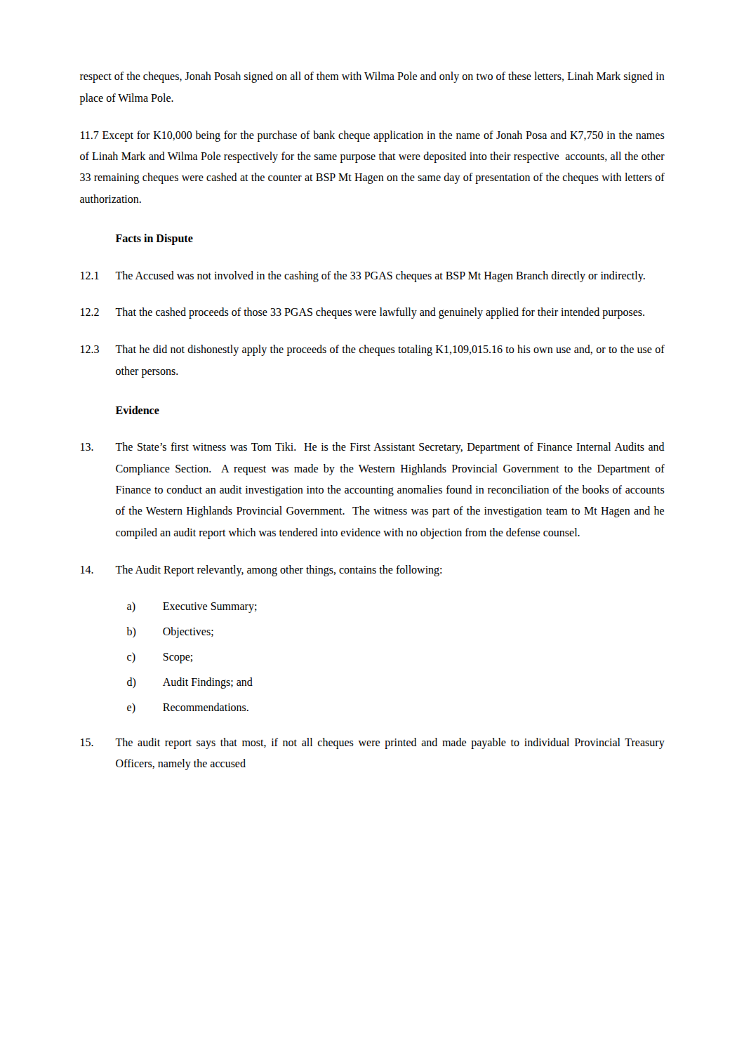respect of the cheques, Jonah Posah signed on all of them with Wilma Pole and only on two of these letters, Linah Mark signed in place of Wilma Pole.
11.7 Except for K10,000 being for the purchase of bank cheque application in the name of Jonah Posa and K7,750 in the names of Linah Mark and Wilma Pole respectively for the same purpose that were deposited into their respective accounts, all the other 33 remaining cheques were cashed at the counter at BSP Mt Hagen on the same day of presentation of the cheques with letters of authorization.
Facts in Dispute
12.1
The Accused was not involved in the cashing of the 33 PGAS cheques at BSP Mt Hagen Branch directly or indirectly.
12.2
That the cashed proceeds of those 33 PGAS cheques were lawfully and genuinely applied for their intended purposes.
12.3
That he did not dishonestly apply the proceeds of the cheques totaling K1,109,015.16 to his own use and, or to the use of other persons.
Evidence
13.
The State’s first witness was Tom Tiki. He is the First Assistant Secretary, Department of Finance Internal Audits and Compliance Section. A request was made by the Western Highlands Provincial Government to the Department of Finance to conduct an audit investigation into the accounting anomalies found in reconciliation of the books of accounts of the Western Highlands Provincial Government. The witness was part of the investigation team to Mt Hagen and he compiled an audit report which was tendered into evidence with no objection from the defense counsel.
14.
The Audit Report relevantly, among other things, contains the following:
a) Executive Summary;
b) Objectives;
c) Scope;
d) Audit Findings; and
e) Recommendations.
15.
The audit report says that most, if not all cheques were printed and made payable to individual Provincial Treasury Officers, namely the accused